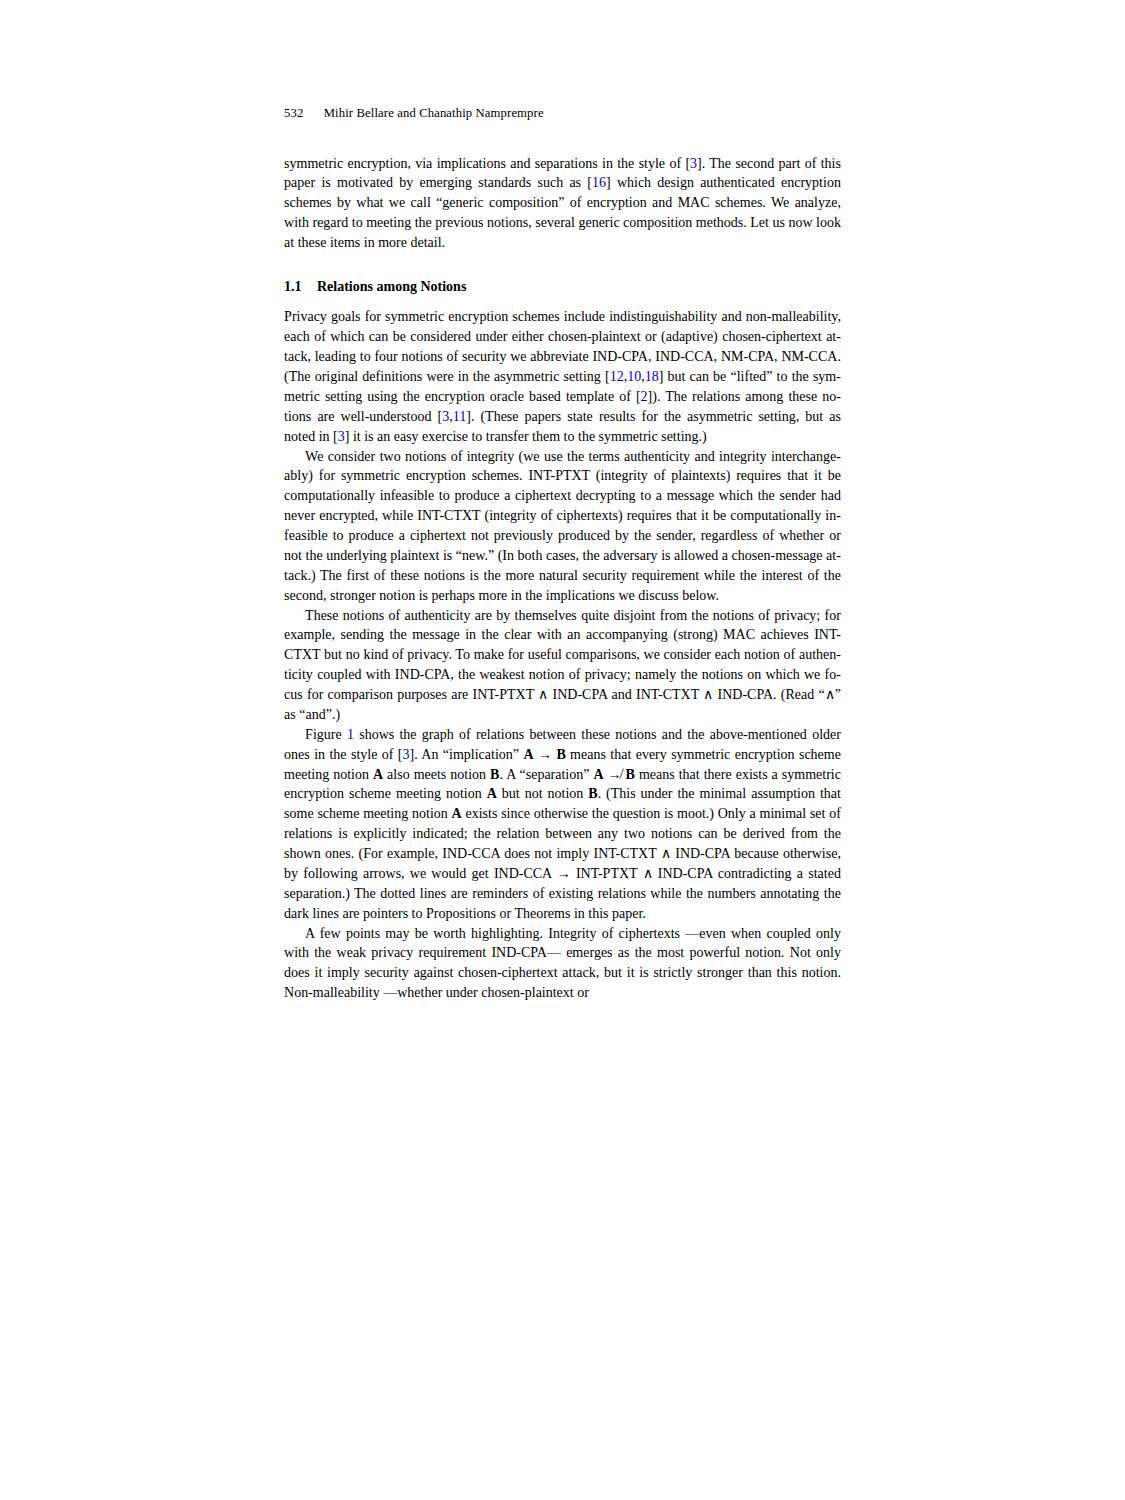532 Mihir Bellare and Chanathip Namprempre
symmetric encryption, via implications and separations in the style of [3]. The second part of this paper is motivated by emerging standards such as [16] which design authenticated encryption schemes by what we call “generic composition” of encryption and MAC schemes. We analyze, with regard to meeting the previous notions, several generic composition methods. Let us now look at these items in more detail.
1.1 Relations among Notions
Privacy goals for symmetric encryption schemes include indistinguishability and non-malleability, each of which can be considered under either chosen-plaintext or (adaptive) chosen-ciphertext attack, leading to four notions of security we abbreviate IND-CPA, IND-CCA, NM-CPA, NM-CCA. (The original definitions were in the asymmetric setting [12,10,18] but can be “lifted” to the symmetric setting using the encryption oracle based template of [2]). The relations among these notions are well-understood [3,11]. (These papers state results for the asymmetric setting, but as noted in [3] it is an easy exercise to transfer them to the symmetric setting.)
We consider two notions of integrity (we use the terms authenticity and integrity interchangeably) for symmetric encryption schemes. INT-PTXT (integrity of plaintexts) requires that it be computationally infeasible to produce a ciphertext decrypting to a message which the sender had never encrypted, while INT-CTXT (integrity of ciphertexts) requires that it be computationally infeasible to produce a ciphertext not previously produced by the sender, regardless of whether or not the underlying plaintext is “new.” (In both cases, the adversary is allowed a chosen-message attack.) The first of these notions is the more natural security requirement while the interest of the second, stronger notion is perhaps more in the implications we discuss below.
These notions of authenticity are by themselves quite disjoint from the notions of privacy; for example, sending the message in the clear with an accompanying (strong) MAC achieves INT-CTXT but no kind of privacy. To make for useful comparisons, we consider each notion of authenticity coupled with IND-CPA, the weakest notion of privacy; namely the notions on which we focus for comparison purposes are INT-PTXT ∧ IND-CPA and INT-CTXT ∧ IND-CPA. (Read “∧” as “and”.)
Figure 1 shows the graph of relations between these notions and the above-mentioned older ones in the style of [3]. An “implication” A → B means that every symmetric encryption scheme meeting notion A also meets notion B. A “separation” A ↛ B means that there exists a symmetric encryption scheme meeting notion A but not notion B. (This under the minimal assumption that some scheme meeting notion A exists since otherwise the question is moot.) Only a minimal set of relations is explicitly indicated; the relation between any two notions can be derived from the shown ones. (For example, IND-CCA does not imply INT-CTXT ∧ IND-CPA because otherwise, by following arrows, we would get IND-CCA → INT-PTXT ∧ IND-CPA contradicting a stated separation.) The dotted lines are reminders of existing relations while the numbers annotating the dark lines are pointers to Propositions or Theorems in this paper.
A few points may be worth highlighting. Integrity of ciphertexts —even when coupled only with the weak privacy requirement IND-CPA— emerges as the most powerful notion. Not only does it imply security against chosen-ciphertext attack, but it is strictly stronger than this notion. Non-malleability —whether under chosen-plaintext or